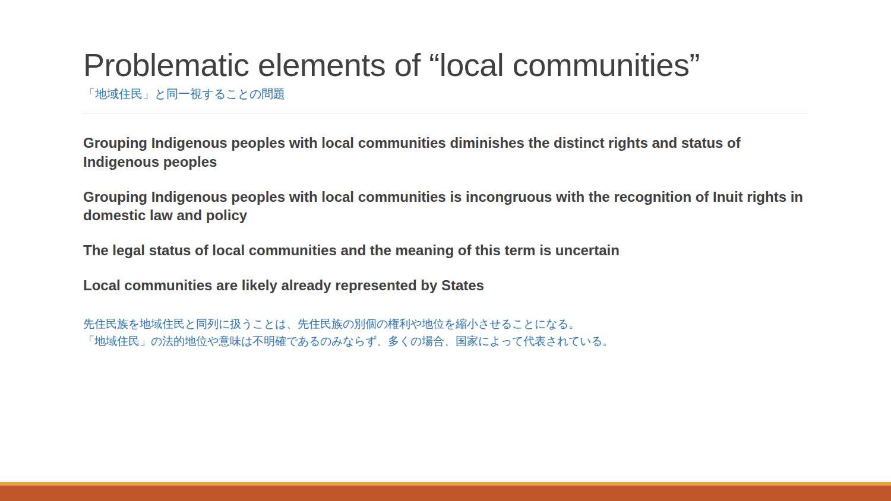Problematic elements of “local communities”
「地域住民」と同一視することの問題
Grouping Indigenous peoples with local communities diminishes the distinct rights and status of Indigenous peoples
Grouping Indigenous peoples with local communities is incongruous with the recognition of Inuit rights in domestic law and policy
The legal status of local communities and the meaning of this term is uncertain
Local communities are likely already represented by States
先住民族を地域住民と同列に扱うことは、先住民族の別個の権利や地位を縮小させることになる。
「地域住民」の法的地位や意味は不明確であるのみならず、多くの場合、国家によって代表されている。